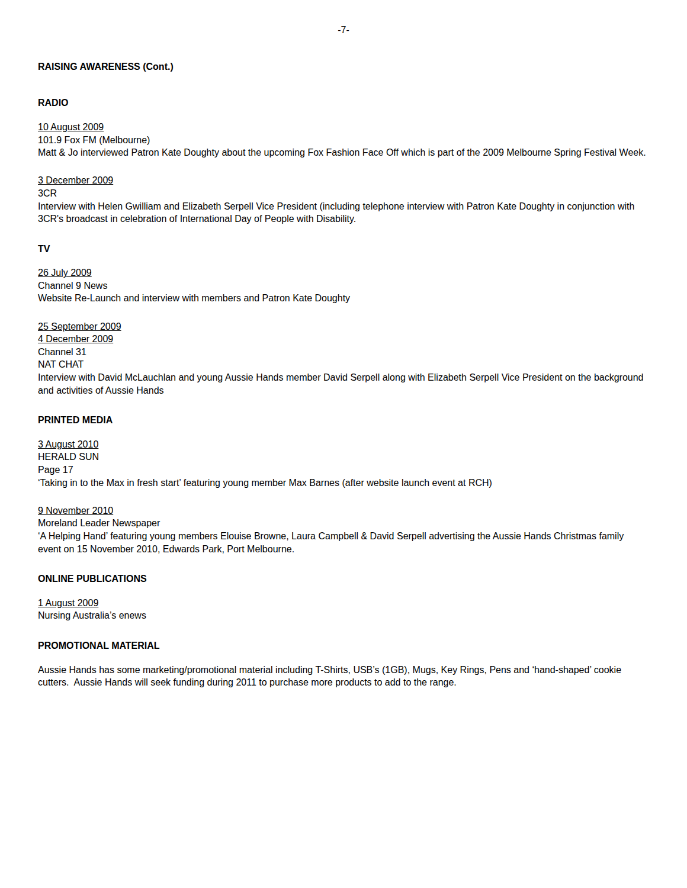-7-
RAISING AWARENESS (Cont.)
RADIO
10 August 2009
101.9 Fox FM (Melbourne)
Matt & Jo interviewed Patron Kate Doughty about the upcoming Fox Fashion Face Off which is part of the 2009 Melbourne Spring Festival Week.
3 December 2009
3CR
Interview with Helen Gwilliam and Elizabeth Serpell Vice President (including telephone interview with Patron Kate Doughty in conjunction with 3CR's broadcast in celebration of International Day of People with Disability.
TV
26 July 2009
Channel 9 News
Website Re-Launch and interview with members and Patron Kate Doughty
25 September 2009
4 December 2009
Channel 31
NAT CHAT
Interview with David McLauchlan and young Aussie Hands member David Serpell along with Elizabeth Serpell Vice President on the background and activities of Aussie Hands
PRINTED MEDIA
3 August 2010
HERALD SUN
Page 17
‘Taking in to the Max in fresh start’ featuring young member Max Barnes (after website launch event at RCH)
9 November 2010
Moreland Leader Newspaper
‘A Helping Hand’ featuring young members Elouise Browne, Laura Campbell & David Serpell advertising the Aussie Hands Christmas family event on 15 November 2010, Edwards Park, Port Melbourne.
ONLINE PUBLICATIONS
1 August 2009
Nursing Australia’s enews
PROMOTIONAL MATERIAL
Aussie Hands has some marketing/promotional material including T-Shirts, USB’s (1GB), Mugs, Key Rings, Pens and ‘hand-shaped’ cookie cutters. Aussie Hands will seek funding during 2011 to purchase more products to add to the range.